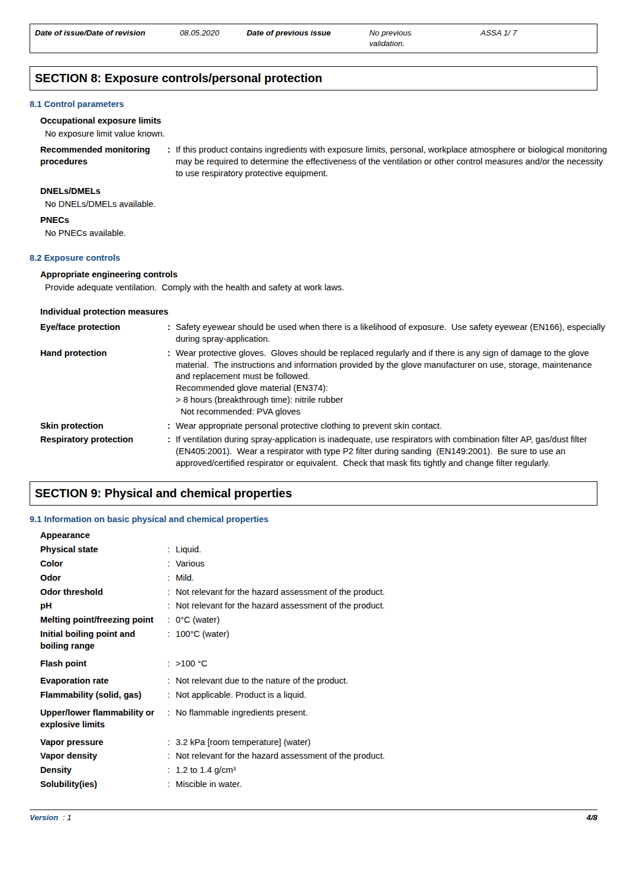| Date of issue/Date of revision | 08.05.2020 | Date of previous issue | No previous validation. | ASSA 1/ 7 |
SECTION 8: Exposure controls/personal protection
8.1 Control parameters
Occupational exposure limits
No exposure limit value known.
| Recommended monitoring procedures | : | If this product contains ingredients with exposure limits, personal, workplace atmosphere or biological monitoring may be required to determine the effectiveness of the ventilation or other control measures and/or the necessity to use respiratory protective equipment. |
DNELs/DMELs
No DNELs/DMELs available.
PNECs
No PNECs available.
8.2 Exposure controls
Appropriate engineering controls
Provide adequate ventilation. Comply with the health and safety at work laws.
Individual protection measures
| Eye/face protection | : | Safety eyewear should be used when there is a likelihood of exposure. Use safety eyewear (EN166), especially during spray-application. |
| Hand protection | : | Wear protective gloves. Gloves should be replaced regularly and if there is any sign of damage to the glove material. The instructions and information provided by the glove manufacturer on use, storage, maintenance and replacement must be followed. Recommended glove material (EN374): > 8 hours (breakthrough time): nitrile rubber Not recommended: PVA gloves |
| Skin protection | : | Wear appropriate personal protective clothing to prevent skin contact. |
| Respiratory protection | : | If ventilation during spray-application is inadequate, use respirators with combination filter AP, gas/dust filter (EN405:2001). Wear a respirator with type P2 filter during sanding (EN149:2001). Be sure to use an approved/certified respirator or equivalent. Check that mask fits tightly and change filter regularly. |
SECTION 9: Physical and chemical properties
9.1 Information on basic physical and chemical properties
Appearance
| Physical state | : | Liquid. |
| Color | : | Various |
| Odor | : | Mild. |
| Odor threshold | : | Not relevant for the hazard assessment of the product. |
| pH | : | Not relevant for the hazard assessment of the product. |
| Melting point/freezing point | : | 0°C (water) |
| Initial boiling point and boiling range | : | 100°C (water) |
| Flash point | : | >100 °C |
| Evaporation rate | : | Not relevant due to the nature of the product. |
| Flammability (solid, gas) | : | Not applicable. Product is a liquid. |
| Upper/lower flammability or explosive limits | : | No flammable ingredients present. |
| Vapor pressure | : | 3.2 kPa [room temperature] (water) |
| Vapor density | : | Not relevant for the hazard assessment of the product. |
| Density | : | 1.2 to 1.4 g/cm³ |
| Solubility(ies) | : | Miscible in water. |
| Version : 1 | 4/8 |